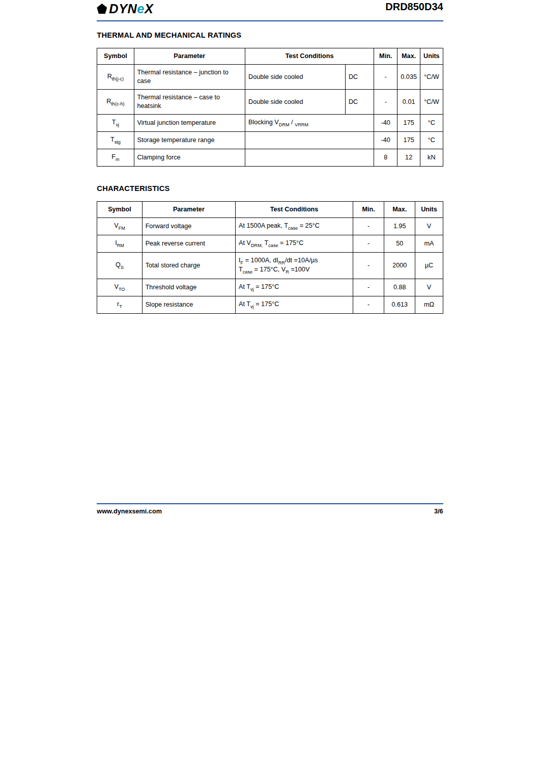DYNe X
DRD850D34
THERMAL AND MECHANICAL RATINGS
| Symbol | Parameter | Test Conditions | Min. | Max. | Units |
| --- | --- | --- | --- | --- | --- |
| R th(j-c) | Thermal resistance – junction to case | Double side cooled | DC | - | 0.035 | °C/W |
| R th(c-h) | Thermal resistance – case to heatsink | Double side cooled | DC | - | 0.01 | °C/W |
| T vj | Virtual junction temperature | Blocking V DRM / VRRM | -40 | 175 | °C |
| T stg | Storage temperature range | | -40 | 175 | °C |
| F m | Clamping force | | 8 | 12 | kN |
CHARACTERISTICS
| Symbol | Parameter | Test Conditions | Min. | Max. | Units |
| --- | --- | --- | --- | --- | --- |
| V FM | Forward voltage | At 1500A peak, T case = 25°C | - | 1.95 | V |
| I RM | Peak reverse current | At V DRM, T case = 175°C | - | 50 | mA |
| Q S | Total stored charge | I F = 1000A, dI RR /dt =10A/µs T case = 175°C, V R =100V | - | 2000 | µC |
| V TO | Threshold voltage | At T vj = 175°C | - | 0.88 | V |
| r T | Slope resistance | At T vj = 175°C | - | 0.613 | mΩ |
www.dynexsemi.com 3/6